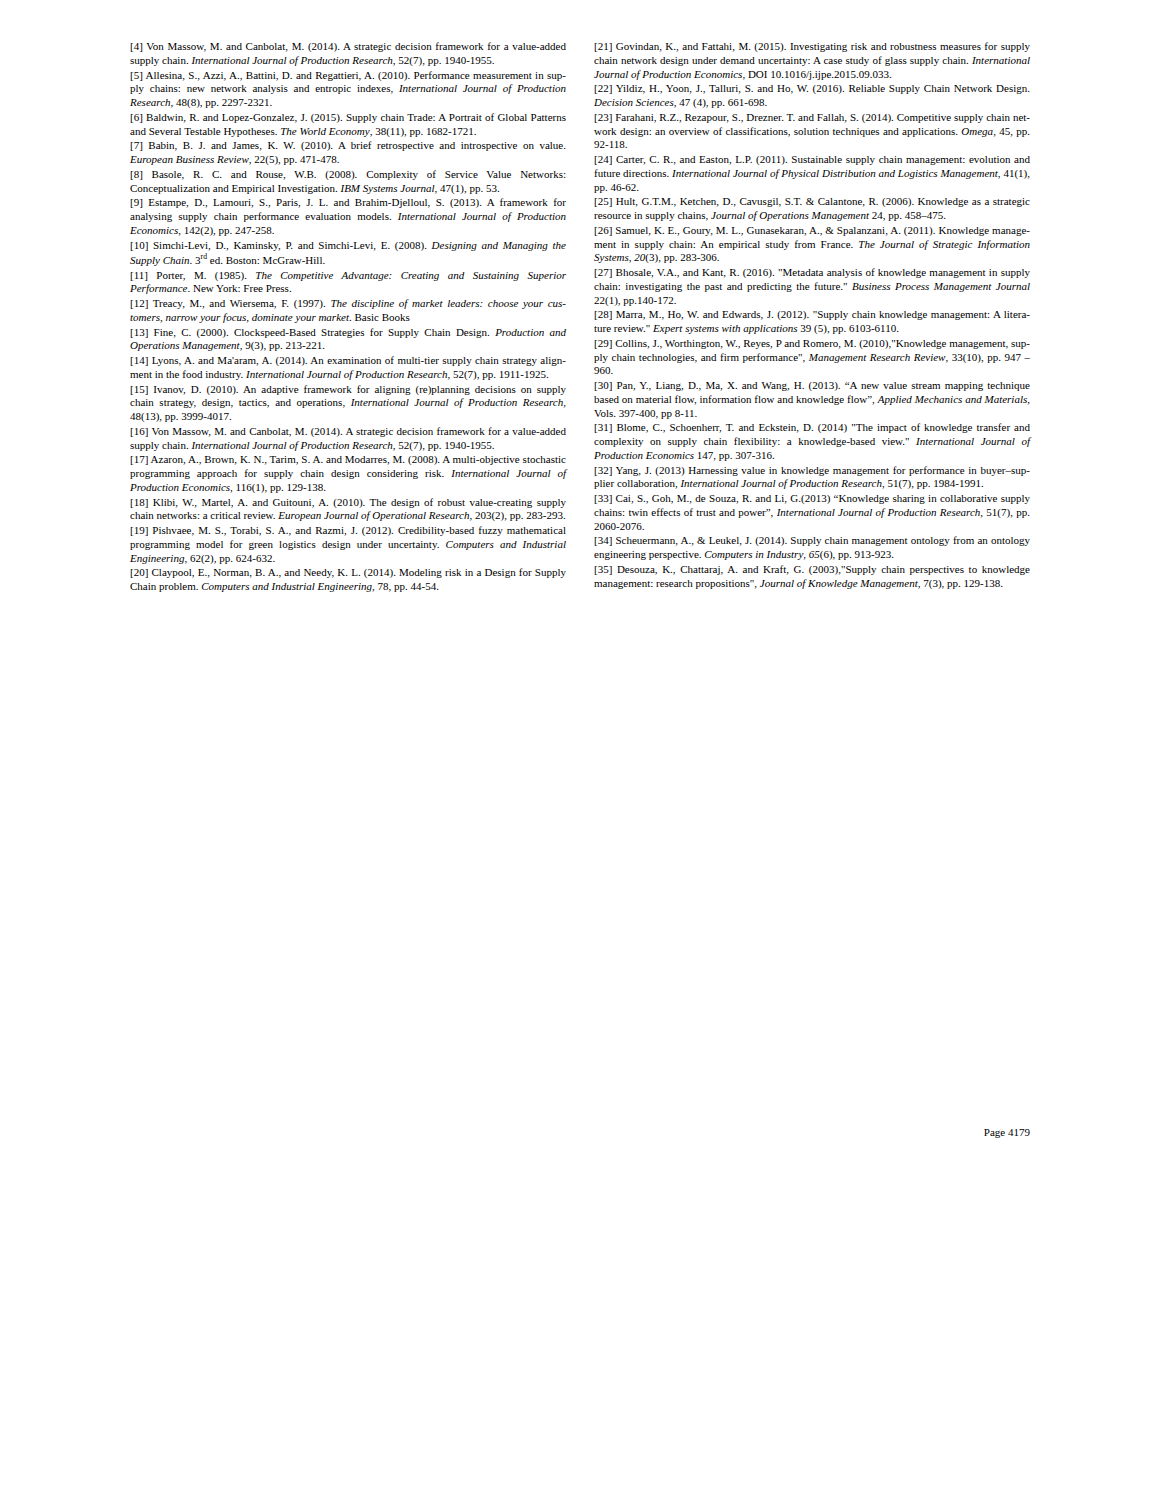[4] Von Massow, M. and Canbolat, M. (2014). A strategic decision framework for a value-added supply chain. International Journal of Production Research, 52(7), pp. 1940-1955.
[5] Allesina, S., Azzi, A., Battini, D. and Regattieri, A. (2010). Performance measurement in supply chains: new network analysis and entropic indexes, International Journal of Production Research, 48(8), pp. 2297-2321.
[6] Baldwin, R. and Lopez‑Gonzalez, J. (2015). Supply chain Trade: A Portrait of Global Patterns and Several Testable Hypotheses. The World Economy, 38(11), pp. 1682-1721.
[7] Babin, B. J. and James, K. W. (2010). A brief retrospective and introspective on value. European Business Review, 22(5), pp. 471-478.
[8] Basole, R. C. and Rouse, W.B. (2008). Complexity of Service Value Networks: Conceptualization and Empirical Investigation. IBM Systems Journal, 47(1), pp. 53.
[9] Estampe, D., Lamouri, S., Paris, J. L. and Brahim-Djelloul, S. (2013). A framework for analysing supply chain performance evaluation models. International Journal of Production Economics, 142(2), pp. 247-258.
[10] Simchi-Levi, D., Kaminsky, P. and Simchi-Levi, E. (2008). Designing and Managing the Supply Chain. 3rd ed. Boston: McGraw-Hill.
[11] Porter, M. (1985). The Competitive Advantage: Creating and Sustaining Superior Performance. New York: Free Press.
[12] Treacy, M., and Wiersema, F. (1997). The discipline of market leaders: choose your customers, narrow your focus, dominate your market. Basic Books
[13] Fine, C. (2000). Clockspeed-Based Strategies for Supply Chain Design. Production and Operations Management, 9(3), pp. 213-221.
[14] Lyons, A. and Ma'aram, A. (2014). An examination of multi-tier supply chain strategy alignment in the food industry. International Journal of Production Research, 52(7), pp. 1911-1925.
[15] Ivanov, D. (2010). An adaptive framework for aligning (re)planning decisions on supply chain strategy, design, tactics, and operations, International Journal of Production Research, 48(13), pp. 3999-4017.
[16] Von Massow, M. and Canbolat, M. (2014). A strategic decision framework for a value-added supply chain. International Journal of Production Research, 52(7), pp. 1940-1955.
[17] Azaron, A., Brown, K. N., Tarim, S. A. and Modarres, M. (2008). A multi-objective stochastic programming approach for supply chain design considering risk. International Journal of Production Economics, 116(1), pp. 129-138.
[18] Klibi, W., Martel, A. and Guitouni, A. (2010). The design of robust value-creating supply chain networks: a critical review. European Journal of Operational Research, 203(2), pp. 283-293.
[19] Pishvaee, M. S., Torabi, S. A., and Razmi, J. (2012). Credibility-based fuzzy mathematical programming model for green logistics design under uncertainty. Computers and Industrial Engineering, 62(2), pp. 624-632.
[20] Claypool, E., Norman, B. A., and Needy, K. L. (2014). Modeling risk in a Design for Supply Chain problem. Computers and Industrial Engineering, 78, pp. 44-54.
[21] Govindan, K., and Fattahi, M. (2015). Investigating risk and robustness measures for supply chain network design under demand uncertainty: A case study of glass supply chain. International Journal of Production Economics, DOI 10.1016/j.ijpe.2015.09.033.
[22] Yildiz, H., Yoon, J., Talluri, S. and Ho, W. (2016). Reliable Supply Chain Network Design. Decision Sciences, 47 (4), pp. 661-698.
[23] Farahani, R.Z., Rezapour, S., Drezner. T. and Fallah, S. (2014). Competitive supply chain network design: an overview of classifications, solution techniques and applications. Omega, 45, pp. 92-118.
[24] Carter, C. R., and Easton, L.P. (2011). Sustainable supply chain management: evolution and future directions. International Journal of Physical Distribution and Logistics Management, 41(1), pp. 46-62.
[25] Hult, G.T.M., Ketchen, D., Cavusgil, S.T. & Calantone, R. (2006). Knowledge as a strategic resource in supply chains, Journal of Operations Management 24, pp. 458–475.
[26] Samuel, K. E., Goury, M. L., Gunasekaran, A., & Spalanzani, A. (2011). Knowledge management in supply chain: An empirical study from France. The Journal of Strategic Information Systems, 20(3), pp. 283-306.
[27] Bhosale, V.A., and Kant, R. (2016). "Metadata analysis of knowledge management in supply chain: investigating the past and predicting the future." Business Process Management Journal 22(1), pp.140-172.
[28] Marra, M., Ho, W. and Edwards, J. (2012). "Supply chain knowledge management: A literature review." Expert systems with applications 39 (5), pp. 6103-6110.
[29] Collins, J., Worthington, W., Reyes, P and Romero, M. (2010),"Knowledge management, supply chain technologies, and firm performance", Management Research Review, 33(10), pp. 947 – 960.
[30] Pan, Y., Liang, D., Ma, X. and Wang, H. (2013). “A new value stream mapping technique based on material flow, information flow and knowledge flow”, Applied Mechanics and Materials, Vols. 397-400, pp 8-11.
[31] Blome, C., Schoenherr, T. and Eckstein, D. (2014) "The impact of knowledge transfer and complexity on supply chain flexibility: a knowledge-based view." International Journal of Production Economics 147, pp. 307-316.
[32] Yang, J. (2013) Harnessing value in knowledge management for performance in buyer–supplier collaboration, International Journal of Production Research, 51(7), pp. 1984-1991.
[33] Cai, S., Goh, M., de Souza, R. and Li, G.(2013) “Knowledge sharing in collaborative supply chains: twin effects of trust and power”, International Journal of Production Research, 51(7), pp. 2060-2076.
[34] Scheuermann, A., & Leukel, J. (2014). Supply chain management ontology from an ontology engineering perspective. Computers in Industry, 65(6), pp. 913-923.
[35] Desouza, K., Chattaraj, A. and Kraft, G. (2003),"Supply chain perspectives to knowledge management: research propositions", Journal of Knowledge Management, 7(3), pp. 129-138.
Page 4179